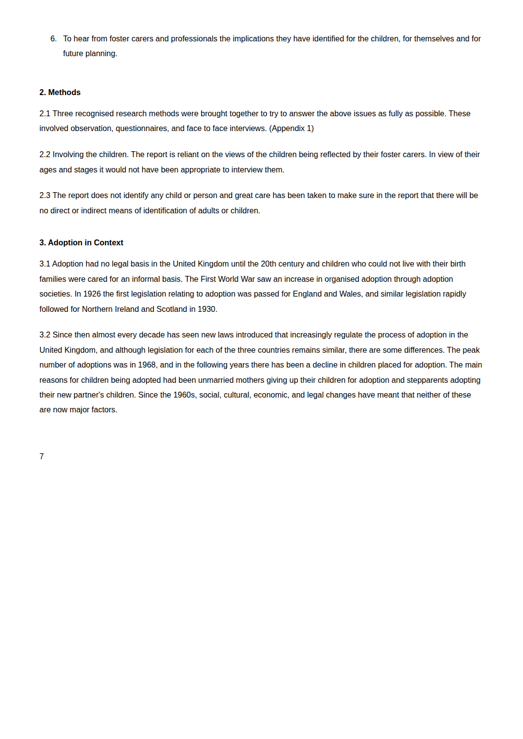To hear from foster carers and professionals the implications they have identified for the children, for themselves and for future planning.
2. Methods
2.1 Three recognised research methods were brought together to try to answer the above issues as fully as possible. These involved observation, questionnaires, and face to face interviews. (Appendix 1)
2.2 Involving the children. The report is reliant on the views of the children being reflected by their foster carers. In view of their ages and stages it would not have been appropriate to interview them.
2.3 The report does not identify any child or person and great care has been taken to make sure in the report that there will be no direct or indirect means of identification of adults or children.
3. Adoption in Context
3.1 Adoption had no legal basis in the United Kingdom until the 20th century and children who could not live with their birth families were cared for an informal basis. The First World War saw an increase in organised adoption through adoption societies. In 1926 the first legislation relating to adoption was passed for England and Wales, and similar legislation rapidly followed for Northern Ireland and Scotland in 1930.
3.2 Since then almost every decade has seen new laws introduced that increasingly regulate the process of adoption in the United Kingdom, and although legislation for each of the three countries remains similar, there are some differences. The peak number of adoptions was in 1968, and in the following years there has been a decline in children placed for adoption. The main reasons for children being adopted had been unmarried mothers giving up their children for adoption and stepparents adopting their new partner's children. Since the 1960s, social, cultural, economic, and legal changes have meant that neither of these are now major factors.
7